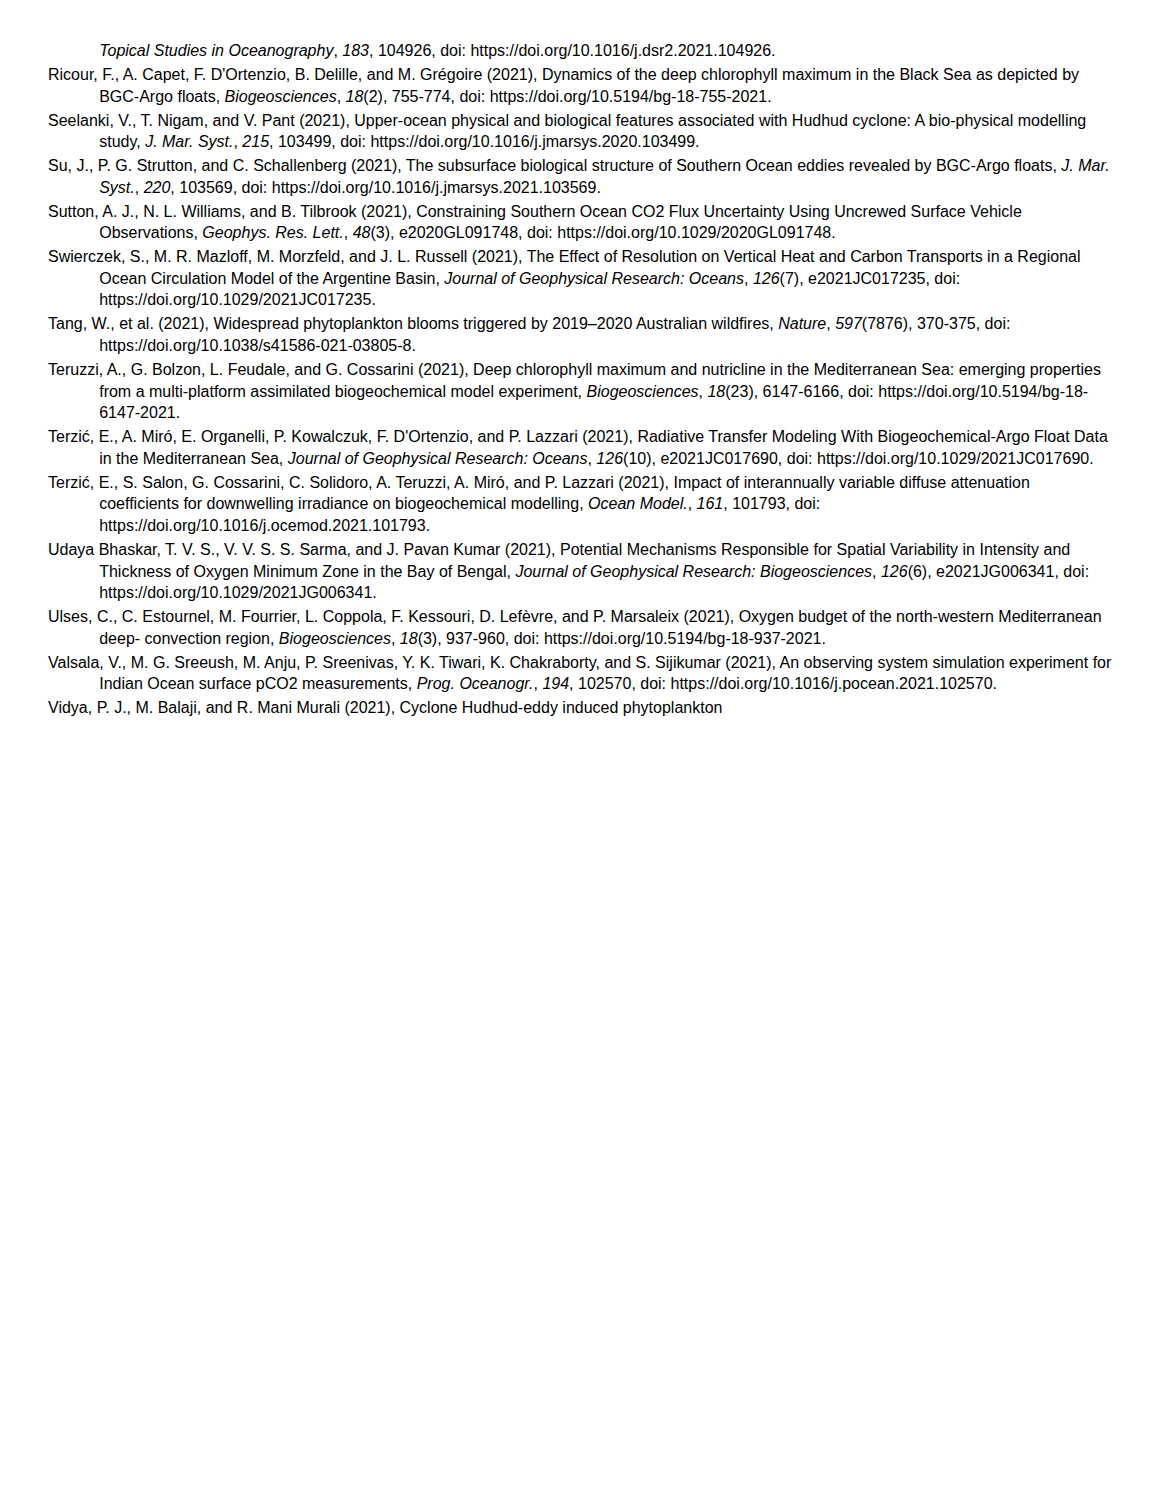Topical Studies in Oceanography, 183, 104926, doi: https://doi.org/10.1016/j.dsr2.2021.104926.
Ricour, F., A. Capet, F. D'Ortenzio, B. Delille, and M. Grégoire (2021), Dynamics of the deep chlorophyll maximum in the Black Sea as depicted by BGC-Argo floats, Biogeosciences, 18(2), 755-774, doi: https://doi.org/10.5194/bg-18-755-2021.
Seelanki, V., T. Nigam, and V. Pant (2021), Upper-ocean physical and biological features associated with Hudhud cyclone: A bio-physical modelling study, J. Mar. Syst., 215, 103499, doi: https://doi.org/10.1016/j.jmarsys.2020.103499.
Su, J., P. G. Strutton, and C. Schallenberg (2021), The subsurface biological structure of Southern Ocean eddies revealed by BGC-Argo floats, J. Mar. Syst., 220, 103569, doi: https://doi.org/10.1016/j.jmarsys.2021.103569.
Sutton, A. J., N. L. Williams, and B. Tilbrook (2021), Constraining Southern Ocean CO2 Flux Uncertainty Using Uncrewed Surface Vehicle Observations, Geophys. Res. Lett., 48(3), e2020GL091748, doi: https://doi.org/10.1029/2020GL091748.
Swierczek, S., M. R. Mazloff, M. Morzfeld, and J. L. Russell (2021), The Effect of Resolution on Vertical Heat and Carbon Transports in a Regional Ocean Circulation Model of the Argentine Basin, Journal of Geophysical Research: Oceans, 126(7), e2021JC017235, doi: https://doi.org/10.1029/2021JC017235.
Tang, W., et al. (2021), Widespread phytoplankton blooms triggered by 2019–2020 Australian wildfires, Nature, 597(7876), 370-375, doi: https://doi.org/10.1038/s41586-021-03805-8.
Teruzzi, A., G. Bolzon, L. Feudale, and G. Cossarini (2021), Deep chlorophyll maximum and nutricline in the Mediterranean Sea: emerging properties from a multi-platform assimilated biogeochemical model experiment, Biogeosciences, 18(23), 6147-6166, doi: https://doi.org/10.5194/bg-18-6147-2021.
Terzić, E., A. Miró, E. Organelli, P. Kowalczuk, F. D'Ortenzio, and P. Lazzari (2021), Radiative Transfer Modeling With Biogeochemical-Argo Float Data in the Mediterranean Sea, Journal of Geophysical Research: Oceans, 126(10), e2021JC017690, doi: https://doi.org/10.1029/2021JC017690.
Terzić, E., S. Salon, G. Cossarini, C. Solidoro, A. Teruzzi, A. Miró, and P. Lazzari (2021), Impact of interannually variable diffuse attenuation coefficients for downwelling irradiance on biogeochemical modelling, Ocean Model., 161, 101793, doi: https://doi.org/10.1016/j.ocemod.2021.101793.
Udaya Bhaskar, T. V. S., V. V. S. S. Sarma, and J. Pavan Kumar (2021), Potential Mechanisms Responsible for Spatial Variability in Intensity and Thickness of Oxygen Minimum Zone in the Bay of Bengal, Journal of Geophysical Research: Biogeosciences, 126(6), e2021JG006341, doi: https://doi.org/10.1029/2021JG006341.
Ulses, C., C. Estournel, M. Fourrier, L. Coppola, F. Kessouri, D. Lefèvre, and P. Marsaleix (2021), Oxygen budget of the north-western Mediterranean deep- convection region, Biogeosciences, 18(3), 937-960, doi: https://doi.org/10.5194/bg-18-937-2021.
Valsala, V., M. G. Sreeush, M. Anju, P. Sreenivas, Y. K. Tiwari, K. Chakraborty, and S. Sijikumar (2021), An observing system simulation experiment for Indian Ocean surface pCO2 measurements, Prog. Oceanogr., 194, 102570, doi: https://doi.org/10.1016/j.pocean.2021.102570.
Vidya, P. J., M. Balaji, and R. Mani Murali (2021), Cyclone Hudhud-eddy induced phytoplankton